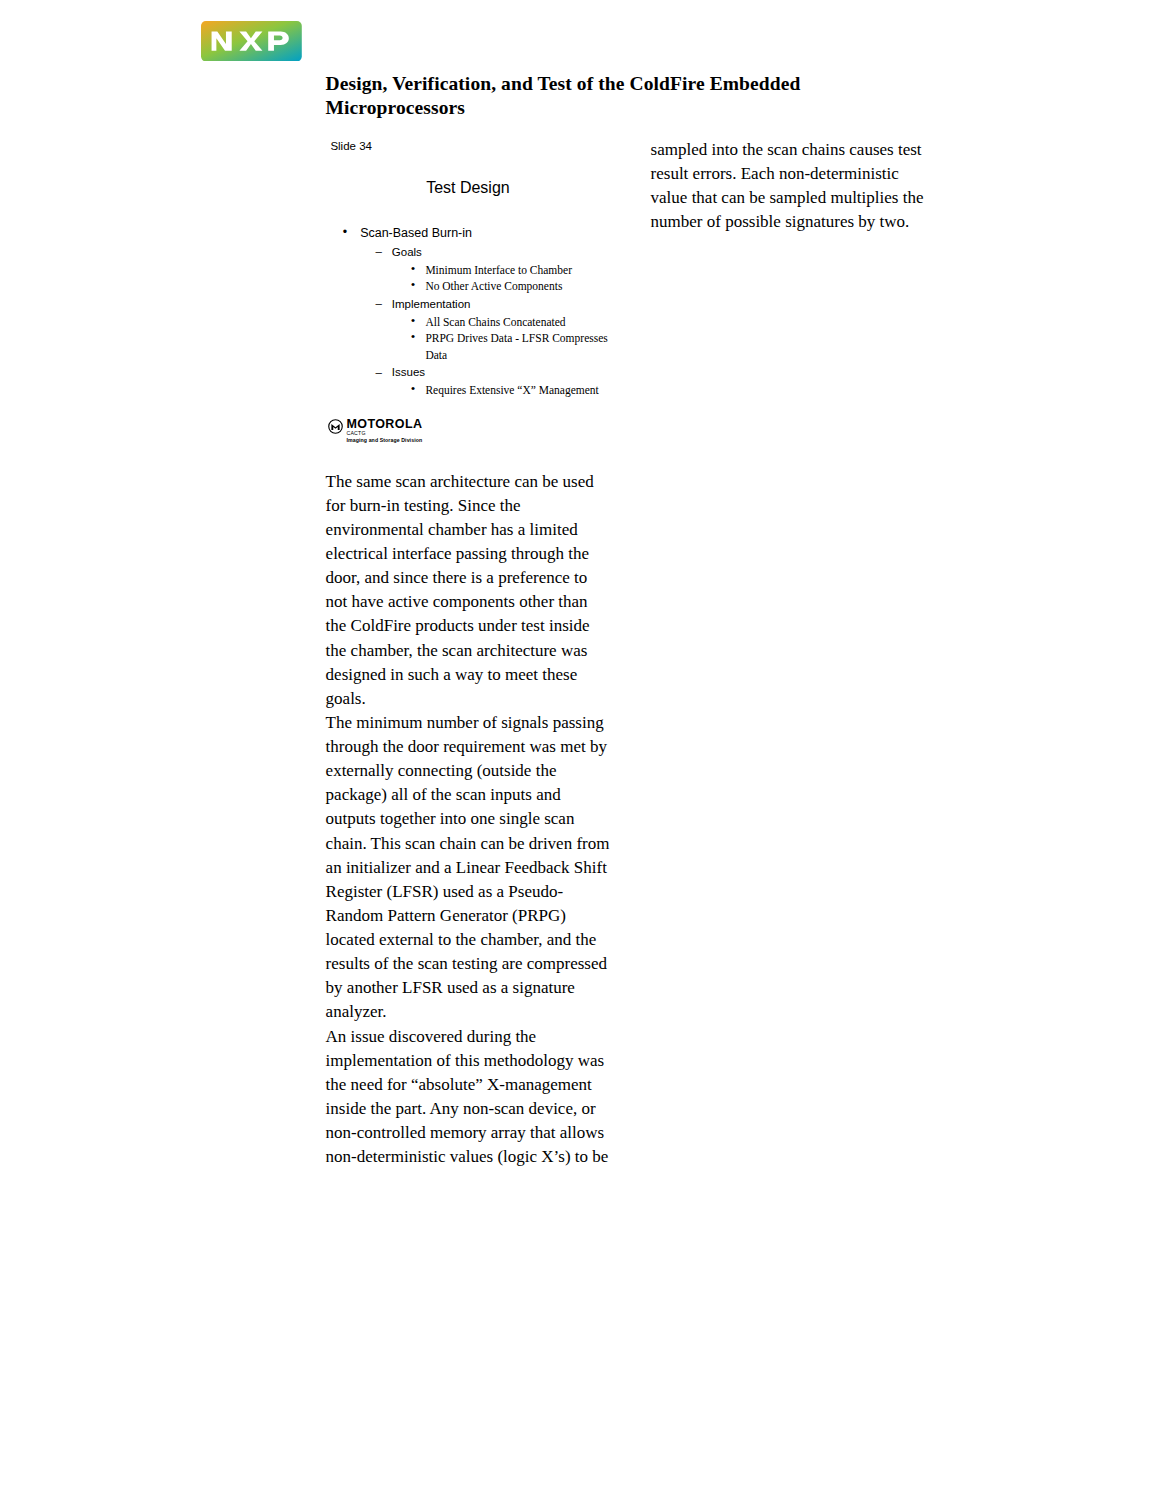Design, Verification, and Test of the ColdFire Embedded Microprocessors
Slide 34
Test Design
Scan-Based Burn-in
Goals
Minimum Interface to Chamber
No Other Active Components
Implementation
All Scan Chains Concatenated
PRPG Drives Data - LFSR Compresses Data
Issues
Requires Extensive “X” Management
MOTOROLA
CACTG
Imaging and Storage Division
The same scan architecture can be used for burn-in testing. Since the environmental chamber has a limited electrical interface passing through the door, and since there is a preference to not have active components other than the ColdFire products under test inside the chamber, the scan architecture was designed in such a way to meet these goals.
The minimum number of signals passing through the door requirement was met by externally connecting (outside the package) all of the scan inputs and outputs together into one single scan chain. This scan chain can be driven from an initializer and a Linear Feedback Shift Register (LFSR) used as a Pseudo-Random Pattern Generator (PRPG) located external to the chamber, and the results of the scan testing are compressed by another LFSR used as a signature analyzer.
An issue discovered during the implementation of this methodology was the need for “absolute” X-management inside the part. Any non-scan device, or non-controlled memory array that allows non-deterministic values (logic X’s) to be
sampled into the scan chains causes test result errors. Each non-deterministic value that can be sampled multiplies the number of possible signatures by two.